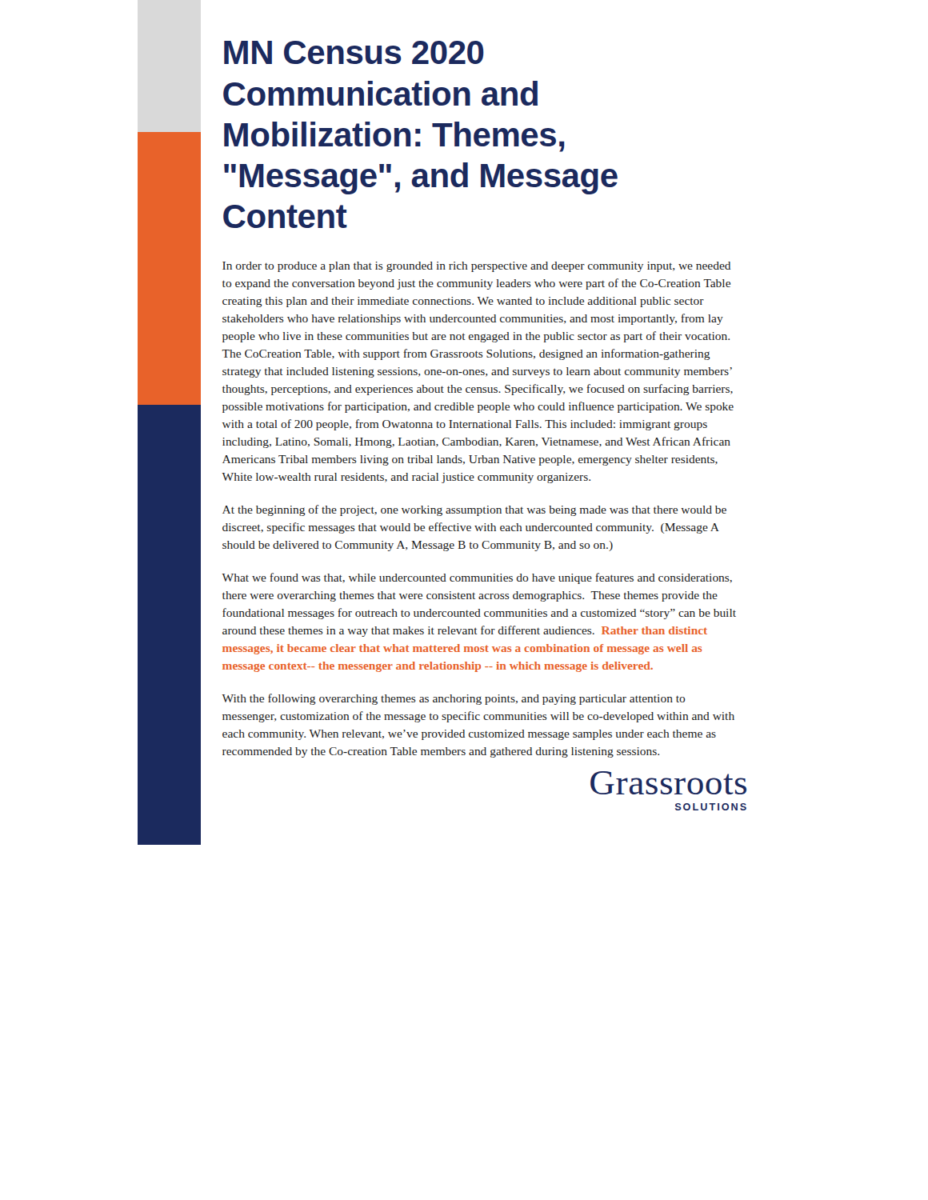MN Census 2020 Communication and Mobilization: Themes, "Message", and Message Content
In order to produce a plan that is grounded in rich perspective and deeper community input, we needed to expand the conversation beyond just the community leaders who were part of the Co-Creation Table creating this plan and their immediate connections. We wanted to include additional public sector stakeholders who have relationships with undercounted communities, and most importantly, from lay people who live in these communities but are not engaged in the public sector as part of their vocation. The CoCreation Table, with support from Grassroots Solutions, designed an information-gathering strategy that included listening sessions, one-on-ones, and surveys to learn about community members’ thoughts, perceptions, and experiences about the census. Specifically, we focused on surfacing barriers, possible motivations for participation, and credible people who could influence participation. We spoke with a total of 200 people, from Owatonna to International Falls. This included: immigrant groups including, Latino, Somali, Hmong, Laotian, Cambodian, Karen, Vietnamese, and West African African Americans Tribal members living on tribal lands, Urban Native people, emergency shelter residents, White low-wealth rural residents, and racial justice community organizers.
At the beginning of the project, one working assumption that was being made was that there would be discreet, specific messages that would be effective with each undercounted community. (Message A should be delivered to Community A, Message B to Community B, and so on.)
What we found was that, while undercounted communities do have unique features and considerations, there were overarching themes that were consistent across demographics. These themes provide the foundational messages for outreach to undercounted communities and a customized “story” can be built around these themes in a way that makes it relevant for different audiences. Rather than distinct messages, it became clear that what mattered most was a combination of message as well as message context-- the messenger and relationship -- in which message is delivered.
With the following overarching themes as anchoring points, and paying particular attention to messenger, customization of the message to specific communities will be co-developed within and with each community. When relevant, we’ve provided customized message samples under each theme as recommended by the Co-creation Table members and gathered during listening sessions.
Grassroots SOLUTIONS